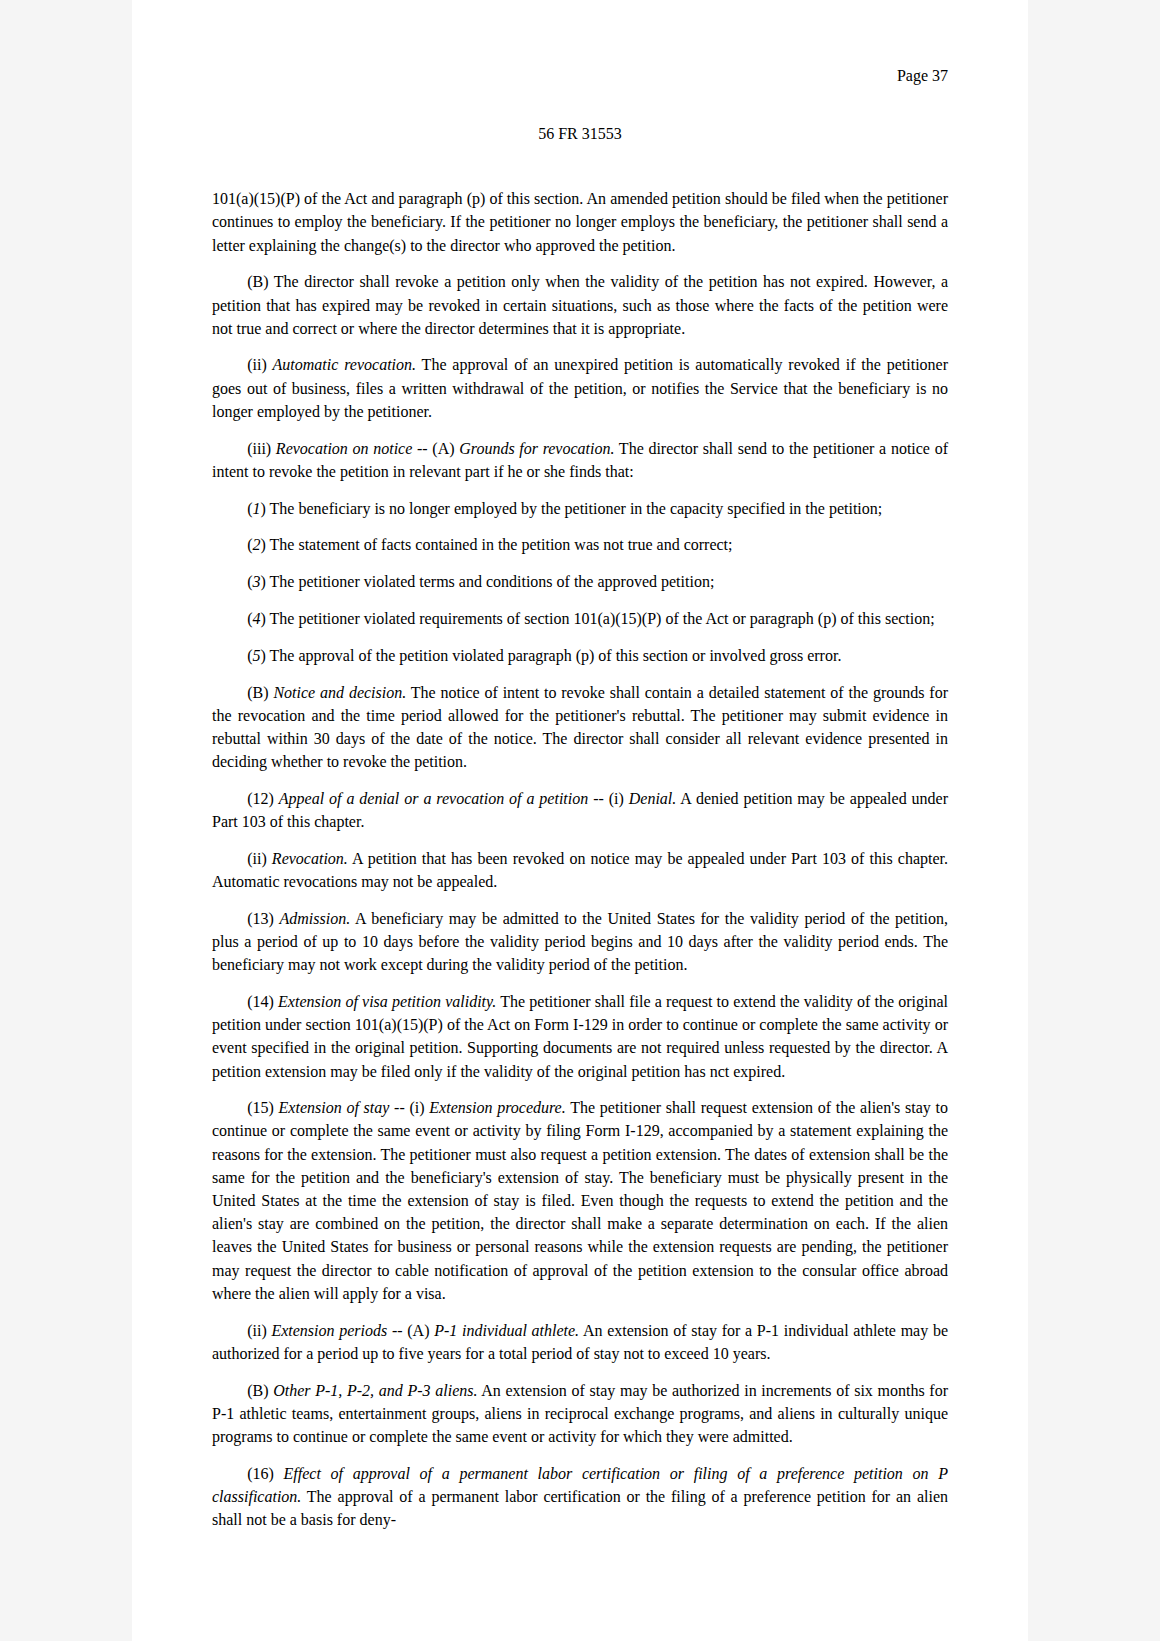Page 37
56 FR 31553
101(a)(15)(P) of the Act and paragraph (p) of this section. An amended petition should be filed when the petitioner continues to employ the beneficiary. If the petitioner no longer employs the beneficiary, the petitioner shall send a letter explaining the change(s) to the director who approved the petition.
(B) The director shall revoke a petition only when the validity of the petition has not expired. However, a petition that has expired may be revoked in certain situations, such as those where the facts of the petition were not true and correct or where the director determines that it is appropriate.
(ii) Automatic revocation. The approval of an unexpired petition is automatically revoked if the petitioner goes out of business, files a written withdrawal of the petition, or notifies the Service that the beneficiary is no longer employed by the petitioner.
(iii) Revocation on notice -- (A) Grounds for revocation. The director shall send to the petitioner a notice of intent to revoke the petition in relevant part if he or she finds that:
(1) The beneficiary is no longer employed by the petitioner in the capacity specified in the petition;
(2) The statement of facts contained in the petition was not true and correct;
(3) The petitioner violated terms and conditions of the approved petition;
(4) The petitioner violated requirements of section 101(a)(15)(P) of the Act or paragraph (p) of this section;
(5) The approval of the petition violated paragraph (p) of this section or involved gross error.
(B) Notice and decision. The notice of intent to revoke shall contain a detailed statement of the grounds for the revocation and the time period allowed for the petitioner's rebuttal. The petitioner may submit evidence in rebuttal within 30 days of the date of the notice. The director shall consider all relevant evidence presented in deciding whether to revoke the petition.
(12) Appeal of a denial or a revocation of a petition -- (i) Denial. A denied petition may be appealed under Part 103 of this chapter.
(ii) Revocation. A petition that has been revoked on notice may be appealed under Part 103 of this chapter. Automatic revocations may not be appealed.
(13) Admission. A beneficiary may be admitted to the United States for the validity period of the petition, plus a period of up to 10 days before the validity period begins and 10 days after the validity period ends. The beneficiary may not work except during the validity period of the petition.
(14) Extension of visa petition validity. The petitioner shall file a request to extend the validity of the original petition under section 101(a)(15)(P) of the Act on Form I-129 in order to continue or complete the same activity or event specified in the original petition. Supporting documents are not required unless requested by the director. A petition extension may be filed only if the validity of the original petition has nct expired.
(15) Extension of stay -- (i) Extension procedure. The petitioner shall request extension of the alien's stay to continue or complete the same event or activity by filing Form I-129, accompanied by a statement explaining the reasons for the extension. The petitioner must also request a petition extension. The dates of extension shall be the same for the petition and the beneficiary's extension of stay. The beneficiary must be physically present in the United States at the time the extension of stay is filed. Even though the requests to extend the petition and the alien's stay are combined on the petition, the director shall make a separate determination on each. If the alien leaves the United States for business or personal reasons while the extension requests are pending, the petitioner may request the director to cable notification of approval of the petition extension to the consular office abroad where the alien will apply for a visa.
(ii) Extension periods -- (A) P-1 individual athlete. An extension of stay for a P-1 individual athlete may be authorized for a period up to five years for a total period of stay not to exceed 10 years.
(B) Other P-1, P-2, and P-3 aliens. An extension of stay may be authorized in increments of six months for P-1 athletic teams, entertainment groups, aliens in reciprocal exchange programs, and aliens in culturally unique programs to continue or complete the same event or activity for which they were admitted.
(16) Effect of approval of a permanent labor certification or filing of a preference petition on P classification. The approval of a permanent labor certification or the filing of a preference petition for an alien shall not be a basis for deny-